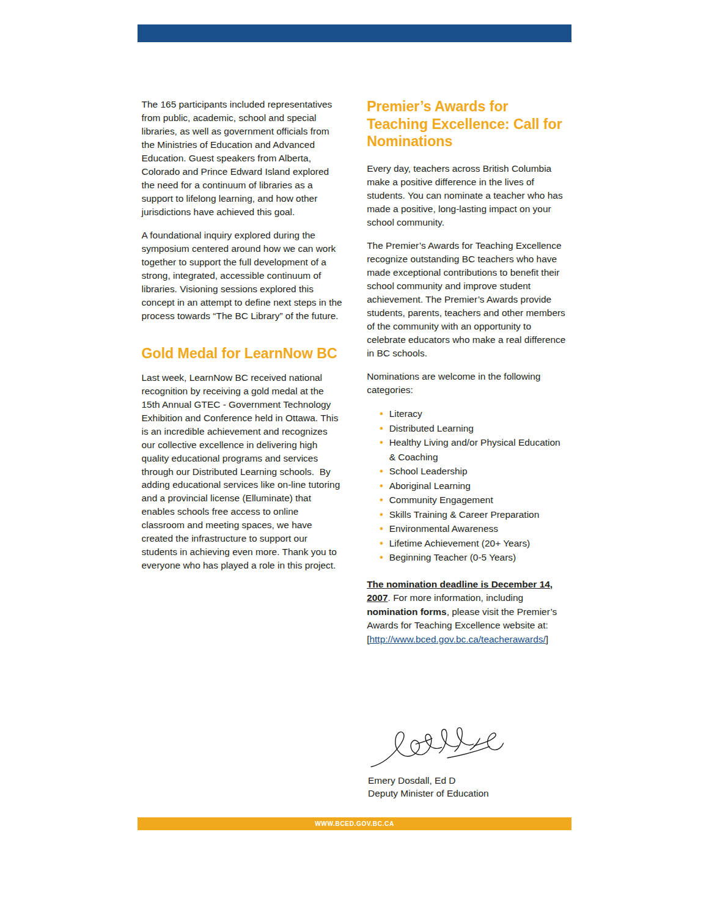The 165 participants included representatives from public, academic, school and special libraries, as well as government officials from the Ministries of Education and Advanced Education. Guest speakers from Alberta, Colorado and Prince Edward Island explored the need for a continuum of libraries as a support to lifelong learning, and how other jurisdictions have achieved this goal.
A foundational inquiry explored during the symposium centered around how we can work together to support the full development of a strong, integrated, accessible continuum of libraries. Visioning sessions explored this concept in an attempt to define next steps in the process towards “The BC Library” of the future.
Gold Medal for LearnNow BC
Last week, LearnNow BC received national recognition by receiving a gold medal at the 15th Annual GTEC - Government Technology Exhibition and Conference held in Ottawa. This is an incredible achievement and recognizes our collective excellence in delivering high quality educational programs and services through our Distributed Learning schools. By adding educational services like on-line tutoring and a provincial license (Elluminate) that enables schools free access to online classroom and meeting spaces, we have created the infrastructure to support our students in achieving even more. Thank you to everyone who has played a role in this project.
Premier’s Awards for Teaching Excellence: Call for Nominations
Every day, teachers across British Columbia make a positive difference in the lives of students. You can nominate a teacher who has made a positive, long-lasting impact on your school community.
The Premier’s Awards for Teaching Excellence recognize outstanding BC teachers who have made exceptional contributions to benefit their school community and improve student achievement. The Premier’s Awards provide students, parents, teachers and other members of the community with an opportunity to celebrate educators who make a real difference in BC schools.
Nominations are welcome in the following categories:
Literacy
Distributed Learning
Healthy Living and/or Physical Education & Coaching
School Leadership
Aboriginal Learning
Community Engagement
Skills Training & Career Preparation
Environmental Awareness
Lifetime Achievement (20+ Years)
Beginning Teacher (0-5 Years)
The nomination deadline is December 14, 2007. For more information, including nomination forms, please visit the Premier’s Awards for Teaching Excellence website at: [http://www.bced.gov.bc.ca/teacherawards/]
Emery Dosdall, Ed D
Deputy Minister of Education
WWW.BCED.GOV.BC.CA